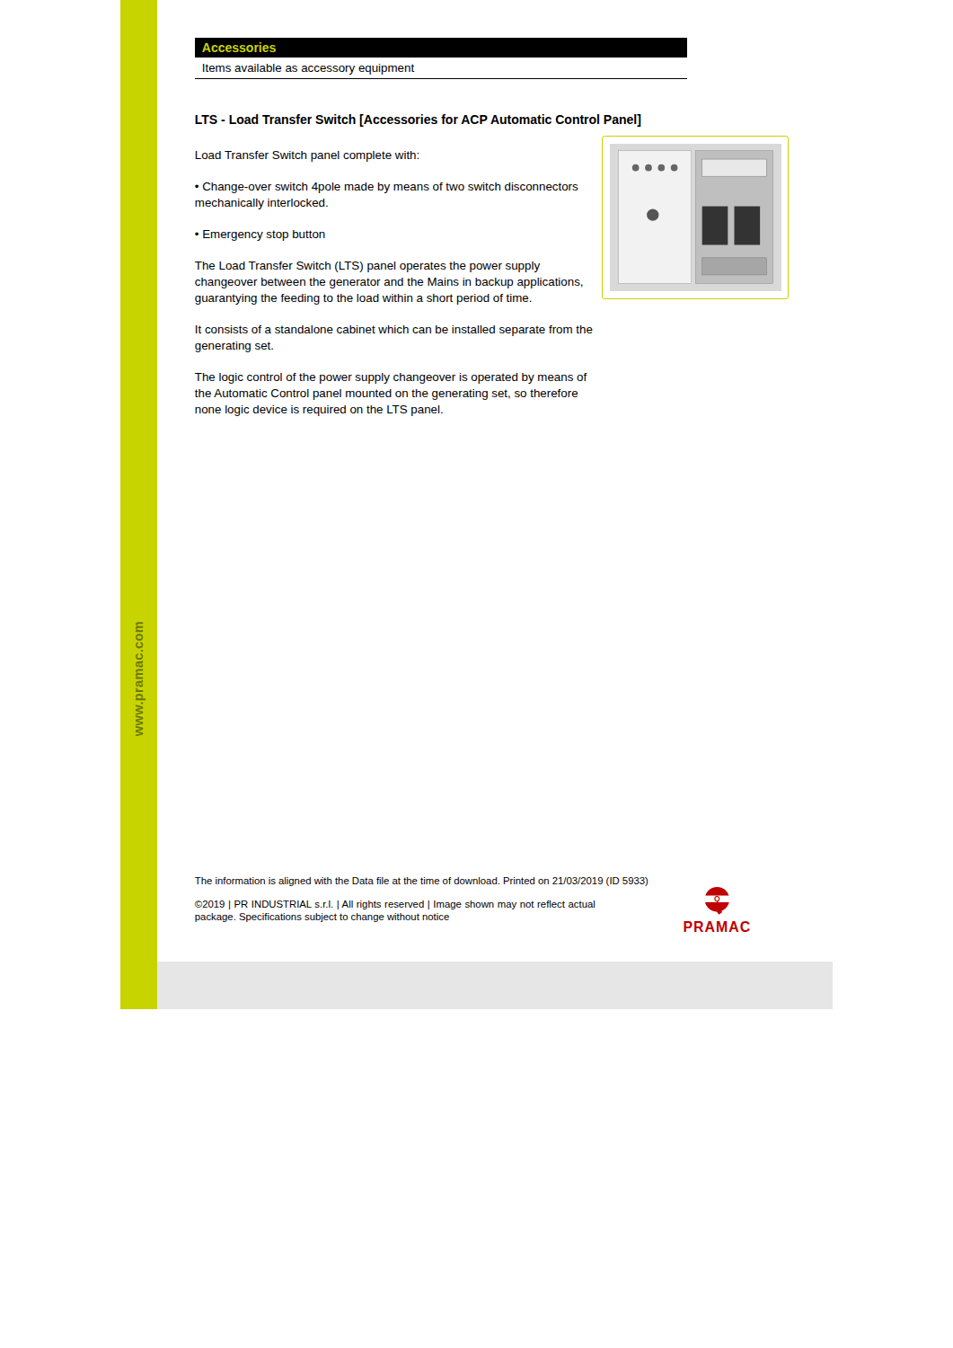www.pramac.com
Accessories
Items available as accessory equipment
LTS - Load Transfer Switch [Accessories for ACP Automatic Control Panel]
Load Transfer Switch panel complete with:
• Change-over switch 4pole made by means of two switch disconnectors mechanically interlocked.
• Emergency stop button
The Load Transfer Switch (LTS) panel operates the power supply changeover between the generator and the Mains in backup applications, guarantying the feeding to the load within a short period of time.
It consists of a standalone cabinet which can be installed separate from the generating set.
The logic control of the power supply changeover is operated by means of the Automatic Control panel mounted on the generating set, so therefore none logic device is required on the LTS panel.
The information is aligned with the Data file at the time of download. Printed on 21/03/2019 (ID 5933)
©2019 | PR INDUSTRIAL s.r.l. | All rights reserved | Image shown may not reflect actual package. Specifications subject to change without notice
Q PRAMAC